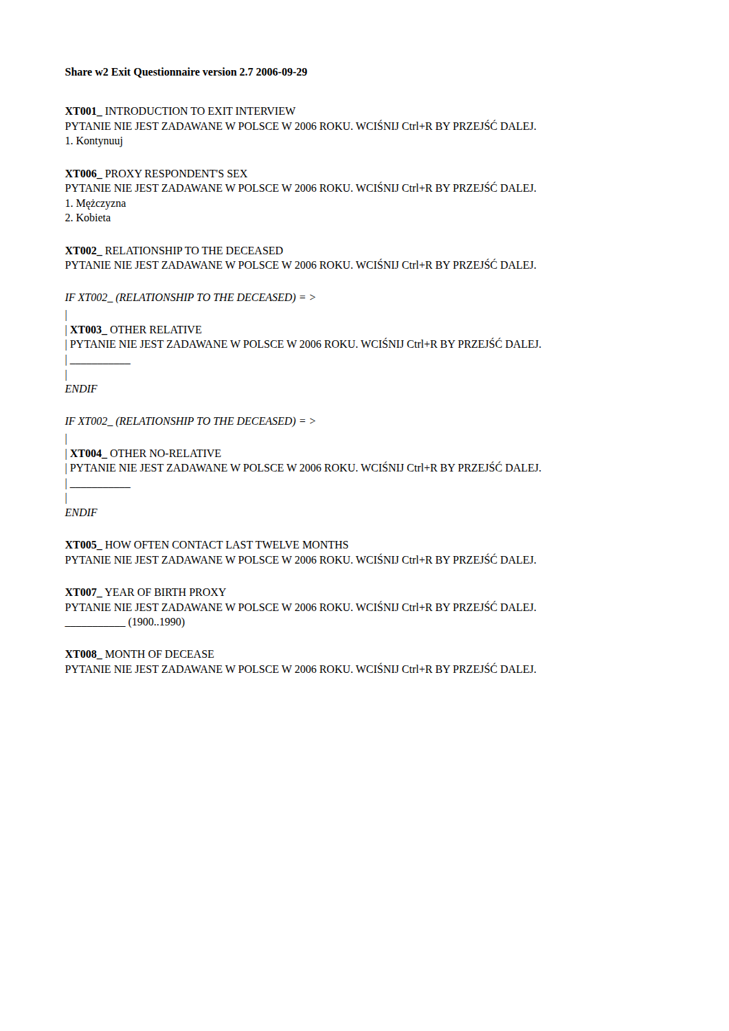Share w2 Exit Questionnaire version 2.7 2006-09-29
XT001_ INTRODUCTION TO EXIT INTERVIEW
PYTANIE NIE JEST ZADAWANE W POLSCE W 2006 ROKU. WCIŚNIJ Ctrl+R BY PRZEJŚĆ DALEJ.
1. Kontynuuj
XT006_ PROXY RESPONDENT'S SEX
PYTANIE NIE JEST ZADAWANE W POLSCE W 2006 ROKU. WCIŚNIJ Ctrl+R BY PRZEJŚĆ DALEJ.
1. Mężczyzna
2. Kobieta
XT002_ RELATIONSHIP TO THE DECEASED
PYTANIE NIE JEST ZADAWANE W POLSCE W 2006 ROKU. WCIŚNIJ Ctrl+R BY PRZEJŚĆ DALEJ.
IF XT002_ (RELATIONSHIP TO THE DECEASED) = >
|
| XT003_ OTHER RELATIVE
| PYTANIE NIE JEST ZADAWANE W POLSCE W 2006 ROKU. WCIŚNIJ Ctrl+R BY PRZEJŚĆ DALEJ.
| ___________
|
ENDIF
IF XT002_ (RELATIONSHIP TO THE DECEASED) = >
|
| XT004_ OTHER NO-RELATIVE
| PYTANIE NIE JEST ZADAWANE W POLSCE W 2006 ROKU. WCIŚNIJ Ctrl+R BY PRZEJŚĆ DALEJ.
| ___________
|
ENDIF
XT005_ HOW OFTEN CONTACT LAST TWELVE MONTHS
PYTANIE NIE JEST ZADAWANE W POLSCE W 2006 ROKU. WCIŚNIJ Ctrl+R BY PRZEJŚĆ DALEJ.
XT007_ YEAR OF BIRTH PROXY
PYTANIE NIE JEST ZADAWANE W POLSCE W 2006 ROKU. WCIŚNIJ Ctrl+R BY PRZEJŚĆ DALEJ.
___________ (1900..1990)
XT008_ MONTH OF DECEASE
PYTANIE NIE JEST ZADAWANE W POLSCE W 2006 ROKU. WCIŚNIJ Ctrl+R BY PRZEJŚĆ DALEJ.